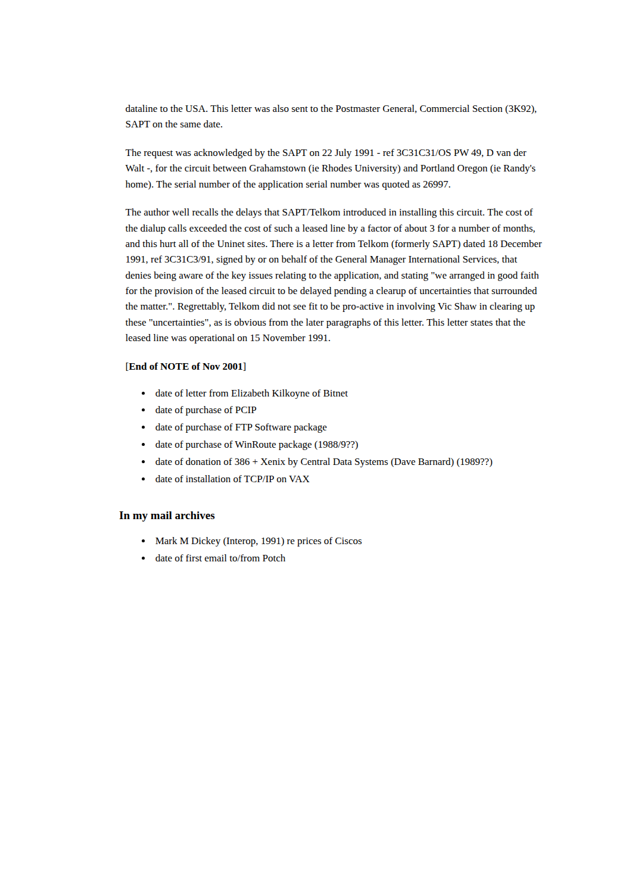dataline to the USA. This letter was also sent to the Postmaster General, Commercial Section (3K92), SAPT on the same date.
The request was acknowledged by the SAPT on 22 July 1991 - ref 3C31C31/OS PW 49, D van der Walt -, for the circuit between Grahamstown (ie Rhodes University) and Portland Oregon (ie Randy's home). The serial number of the application serial number was quoted as 26997.
The author well recalls the delays that SAPT/Telkom introduced in installing this circuit. The cost of the dialup calls exceeded the cost of such a leased line by a factor of about 3 for a number of months, and this hurt all of the Uninet sites. There is a letter from Telkom (formerly SAPT) dated 18 December 1991, ref 3C31C3/91, signed by or on behalf of the General Manager International Services, that denies being aware of the key issues relating to the application, and stating "we arranged in good faith for the provision of the leased circuit to be delayed pending a clearup of uncertainties that surrounded the matter.". Regrettably, Telkom did not see fit to be pro-active in involving Vic Shaw in clearing up these "uncertainties", as is obvious from the later paragraphs of this letter. This letter states that the leased line was operational on 15 November 1991.
[End of NOTE of Nov 2001]
date of letter from Elizabeth Kilkoyne of Bitnet
date of purchase of PCIP
date of purchase of FTP Software package
date of purchase of WinRoute package (1988/9??)
date of donation of 386 + Xenix by Central Data Systems (Dave Barnard) (1989??)
date of installation of TCP/IP on VAX
In my mail archives
Mark M Dickey (Interop, 1991) re prices of Ciscos
date of first email to/from Potch